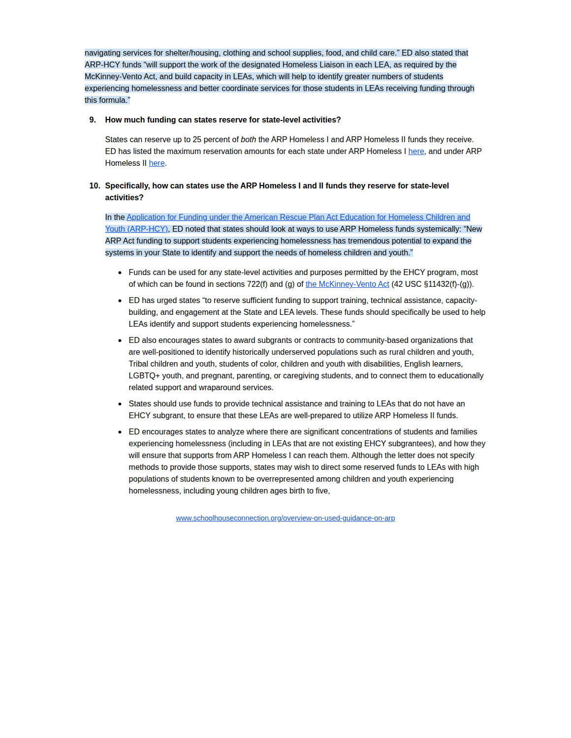navigating services for shelter/housing, clothing and school supplies, food, and child care.” ED also stated that ARP-HCY funds “will support the work of the designated Homeless Liaison in each LEA, as required by the McKinney-Vento Act, and build capacity in LEAs, which will help to identify greater numbers of students experiencing homelessness and better coordinate services for those students in LEAs receiving funding through this formula.”
How much funding can states reserve for state-level activities?
States can reserve up to 25 percent of both the ARP Homeless I and ARP Homeless II funds they receive. ED has listed the maximum reservation amounts for each state under ARP Homeless I here, and under ARP Homeless II here.
Specifically, how can states use the ARP Homeless I and II funds they reserve for state-level activities?
In the Application for Funding under the American Rescue Plan Act Education for Homeless Children and Youth (ARP-HCY), ED noted that states should look at ways to use ARP Homeless funds systemically: “New ARP Act funding to support students experiencing homelessness has tremendous potential to expand the systems in your State to identify and support the needs of homeless children and youth.”
Funds can be used for any state-level activities and purposes permitted by the EHCY program, most of which can be found in sections 722(f) and (g) of the McKinney-Vento Act (42 USC §11432(f)-(g)).
ED has urged states “to reserve sufficient funding to support training, technical assistance, capacity-building, and engagement at the State and LEA levels. These funds should specifically be used to help LEAs identify and support students experiencing homelessness.”
ED also encourages states to award subgrants or contracts to community-based organizations that are well-positioned to identify historically underserved populations such as rural children and youth, Tribal children and youth, students of color, children and youth with disabilities, English learners, LGBTQ+ youth, and pregnant, parenting, or caregiving students, and to connect them to educationally related support and wraparound services.
States should use funds to provide technical assistance and training to LEAs that do not have an EHCY subgrant, to ensure that these LEAs are well-prepared to utilize ARP Homeless II funds.
ED encourages states to analyze where there are significant concentrations of students and families experiencing homelessness (including in LEAs that are not existing EHCY subgrantees), and how they will ensure that supports from ARP Homeless I can reach them. Although the letter does not specify methods to provide those supports, states may wish to direct some reserved funds to LEAs with high populations of students known to be overrepresented among children and youth experiencing homelessness, including young children ages birth to five,
www.schoolhouseconnection.org/overview-on-used-guidance-on-arp